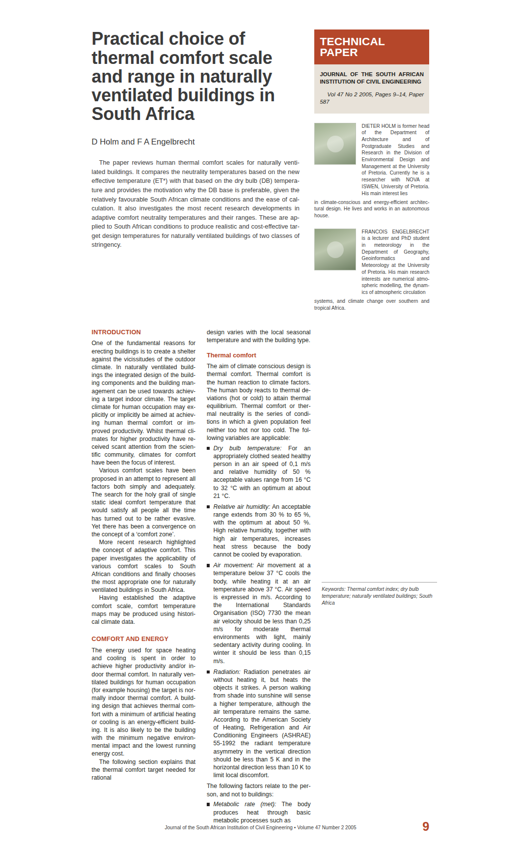Practical choice of thermal comfort scale and range in naturally ventilated buildings in South Africa
D Holm and F A Engelbrecht
The paper reviews human thermal comfort scales for naturally ventilated buildings. It compares the neutrality temperatures based on the new effective temperature (ET*) with that based on the dry bulb (DB) temperature and provides the motivation why the DB base is preferable, given the relatively favourable South African climate conditions and the ease of calculation. It also investigates the most recent research developments in adaptive comfort neutrality temperatures and their ranges. These are applied to South African conditions to produce realistic and cost-effective target design temperatures for naturally ventilated buildings of two classes of stringency.
TECHNICAL PAPER
JOURNAL OF THE SOUTH AFRICAN INSTITUTION OF CIVIL ENGINEERING
Vol 47 No 2 2005, Pages 9–14, Paper 587
DIETER HOLM is former head of the Department of Architecture and of Postgraduate Studies and Research in the Division of Environmental Design and Management at the University of Pretoria. Currently he is a researcher with NOVA at ISWEN, University of Pretoria. His main interest lies
in climate-conscious and energy-efficient architectural design. He lives and works in an autonomous house.
FRANCOIS ENGELBRECHT is a lecturer and PhD student in meteorology in the Department of Geography, Geoinformatics and Meteorology at the University of Pretoria. His main research interests are numerical atmospheric modelling, the dynamics of atmospheric circulation
systems, and climate change over southern and tropical Africa.
Introduction
One of the fundamental reasons for erecting buildings is to create a shelter against the vicissitudes of the outdoor climate. In naturally ventilated buildings the integrated design of the building components and the building management can be used towards achieving a target indoor climate. The target climate for human occupation may explicitly or implicitly be aimed at achieving human thermal comfort or improved productivity. Whilst thermal climates for higher productivity have received scant attention from the scientific community, climates for comfort have been the focus of interest.
Various comfort scales have been proposed in an attempt to represent all factors both simply and adequately. The search for the holy grail of single static ideal comfort temperature that would satisfy all people all the time has turned out to be rather evasive. Yet there has been a convergence on the concept of a ‘comfort zone’.
More recent research highlighted the concept of adaptive comfort. This paper investigates the applicability of various comfort scales to South African conditions and finally chooses the most appropriate one for naturally ventilated buildings in South Africa.
Having established the adaptive comfort scale, comfort temperature maps may be produced using historical climate data.
Comfort and energy
The energy used for space heating and cooling is spent in order to achieve higher productivity and/or indoor thermal comfort. In naturally ventilated buildings for human occupation (for example housing) the target is normally indoor thermal comfort. A building design that achieves thermal comfort with a minimum of artificial heating or cooling is an energy-efficient building. It is also likely to be the building with the minimum negative environmental impact and the lowest running energy cost.
The following section explains that the thermal comfort target needed for rational
design varies with the local seasonal temperature and with the building type.
Thermal comfort
The aim of climate conscious design is thermal comfort. Thermal comfort is the human reaction to climate factors. The human body reacts to thermal deviations (hot or cold) to attain thermal equilibrium. Thermal comfort or thermal neutrality is the series of conditions in which a given population feel neither too hot nor too cold. The following variables are applicable:
Dry bulb temperature: For an appropriately clothed seated healthy person in an air speed of 0,1 m/s and relative humidity of 50 % acceptable values range from 16 °C to 32 °C with an optimum at about 21 °C.
Relative air humidity: An acceptable range extends from 30 % to 65 %, with the optimum at about 50 %. High relative humidity, together with high air temperatures, increases heat stress because the body cannot be cooled by evaporation.
Air movement: Air movement at a temperature below 37 °C cools the body, while heating it at an air temperature above 37 °C. Air speed is expressed in m/s. According to the International Standards Organisation (ISO) 7730 the mean air velocity should be less than 0,25 m/s for moderate thermal environments with light, mainly sedentary activity during cooling. In winter it should be less than 0,15 m/s.
Radiation: Radiation penetrates air without heating it, but heats the objects it strikes. A person walking from shade into sunshine will sense a higher temperature, although the air temperature remains the same. According to the American Society of Heating, Refrigeration and Air Conditioning Engineers (ASHRAE) 55-1992 the radiant temperature asymmetry in the vertical direction should be less than 5 K and in the horizontal direction less than 10 K to limit local discomfort.
The following factors relate to the person, and not to buildings:
Metabolic rate (met): The body produces heat through basic metabolic processes such as
Keywords: Thermal comfort index; dry bulb temperature; naturally ventilated buildings; South Africa
Journal of the South African Institution of Civil Engineering • Volume 47 Number 2 2005
9